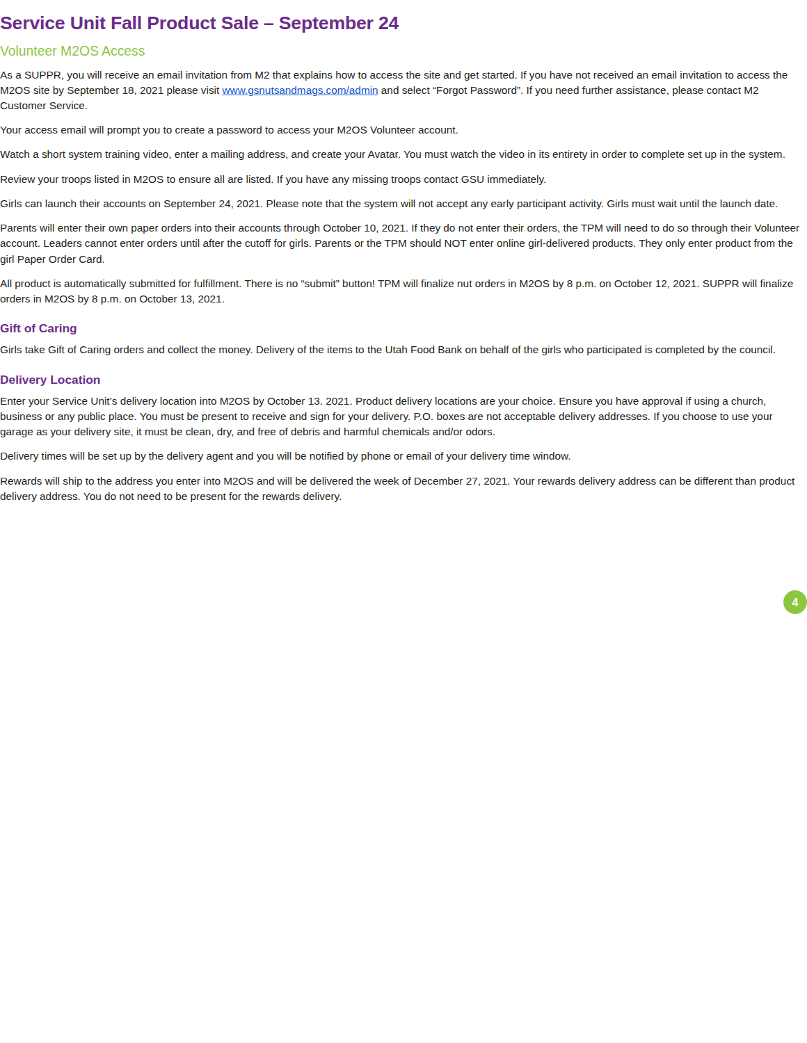Service Unit Fall Product Sale – September 24
Volunteer M2OS Access
As a SUPPR, you will receive an email invitation from M2 that explains how to access the site and get started. If you have not received an email invitation to access the M2OS site by September 18, 2021 please visit www.gsnutsandmags.com/admin and select “Forgot Password”. If you need further assistance, please contact M2 Customer Service.
Your access email will prompt you to create a password to access your M2OS Volunteer account.
Watch a short system training video, enter a mailing address, and create your Avatar. You must watch the video in its entirety in order to complete set up in the system.
Review your troops listed in M2OS to ensure all are listed. If you have any missing troops contact GSU immediately.
Girls can launch their accounts on September 24, 2021. Please note that the system will not accept any early participant activity. Girls must wait until the launch date.
Parents will enter their own paper orders into their accounts through October 10, 2021. If they do not enter their orders, the TPM will need to do so through their Volunteer account. Leaders cannot enter orders until after the cutoff for girls. Parents or the TPM should NOT enter online girl-delivered products. They only enter product from the girl Paper Order Card.
All product is automatically submitted for fulfillment. There is no “submit” button! TPM will finalize nut orders in M2OS by 8 p.m. on October 12, 2021. SUPPR will finalize orders in M2OS by 8 p.m. on October 13, 2021.
Gift of Caring
Girls take Gift of Caring orders and collect the money. Delivery of the items to the Utah Food Bank on behalf of the girls who participated is completed by the council.
Delivery Location
Enter your Service Unit’s delivery location into M2OS by October 13. 2021. Product delivery locations are your choice. Ensure you have approval if using a church, business or any public place. You must be present to receive and sign for your delivery. P.O. boxes are not acceptable delivery addresses. If you choose to use your garage as your delivery site, it must be clean, dry, and free of debris and harmful chemicals and/or odors.
Delivery times will be set up by the delivery agent and you will be notified by phone or email of your delivery time window.
Rewards will ship to the address you enter into M2OS and will be delivered the week of December 27, 2021. Your rewards delivery address can be different than product delivery address. You do not need to be present for the rewards delivery.
4